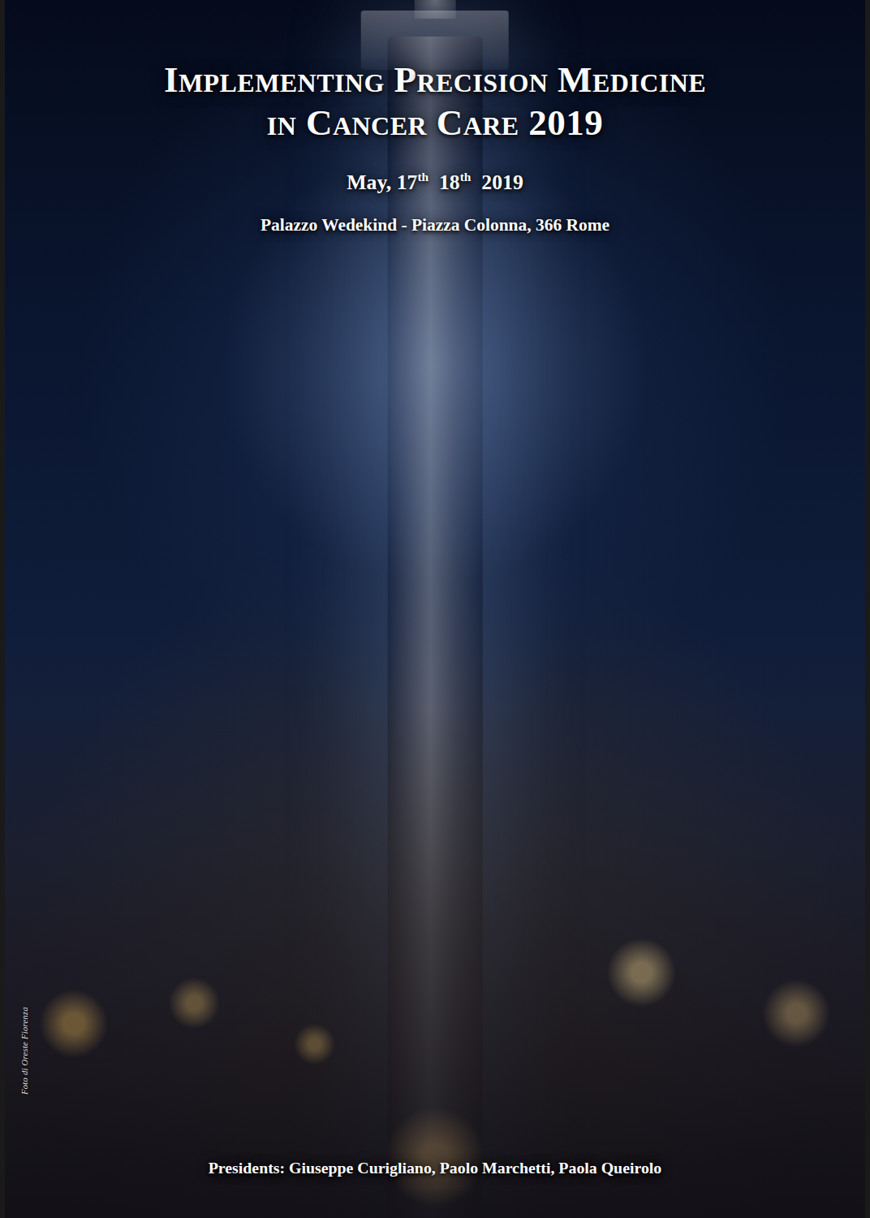Foto di Oreste Fiorenza
IMPLEMENTING PRECISION MEDICINE
IN CANCER CARE 2019
May, 17th 18th 2019
Palazzo Wedekind - Piazza Colonna, 366 Rome
Presidents: Giuseppe Curigliano, Paolo Marchetti, Paola Queirolo